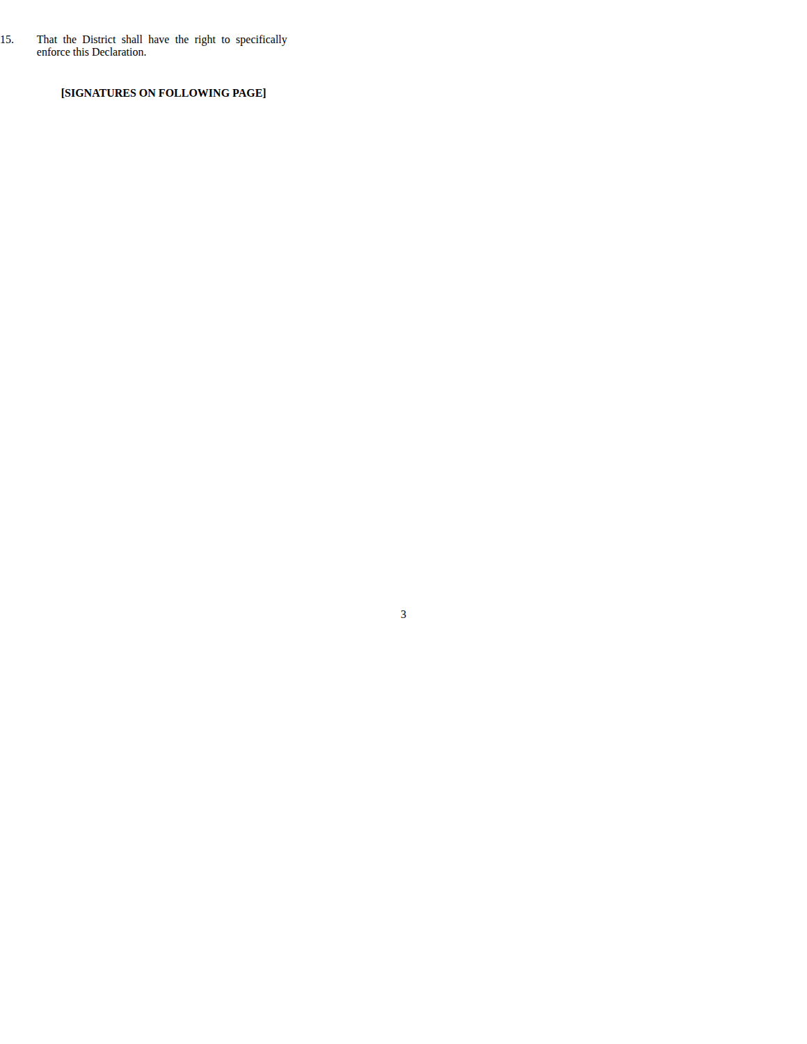15.
That the District shall have the right to specifically enforce this Declaration.
[SIGNATURES ON FOLLOWING PAGE]
3